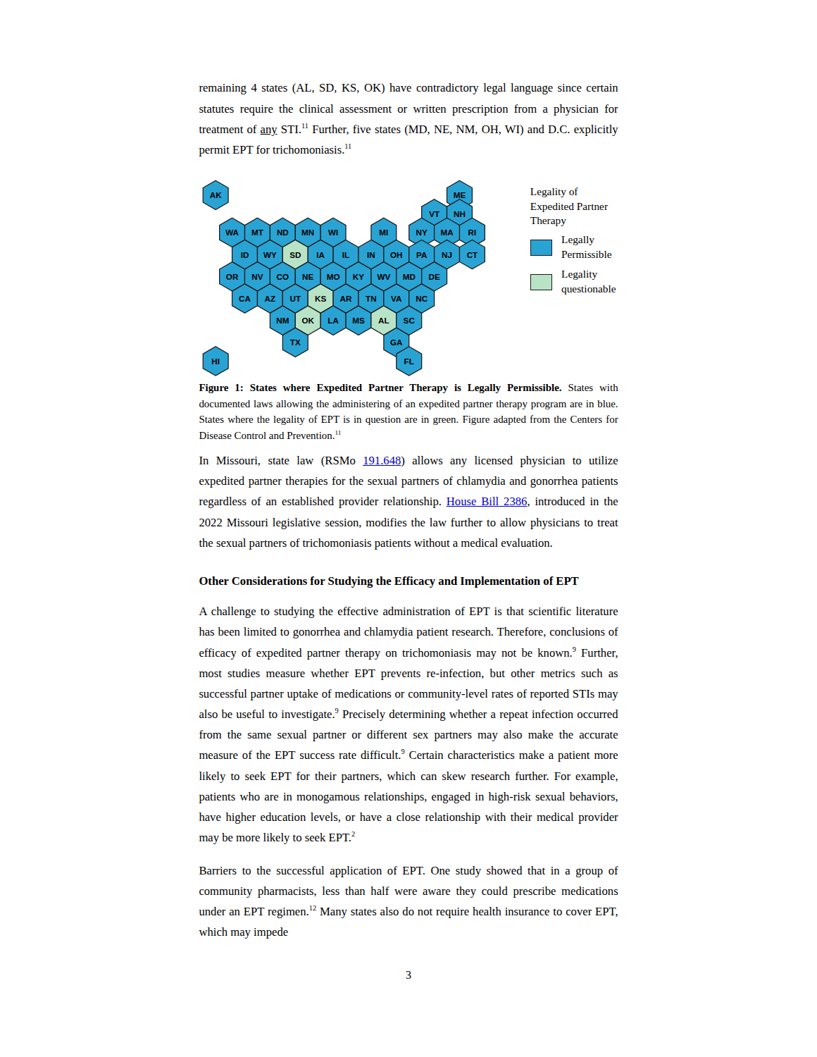remaining 4 states (AL, SD, KS, OK) have contradictory legal language since certain statutes require the clinical assessment or written prescription from a physician for treatment of any STI.11 Further, five states (MD, NE, NM, OH, WI) and D.C. explicitly permit EPT for trichomoniasis.11
AK ME VT NH Row: WA MT ND MN WI MI NY MA RI WA MT ND MN WI MI NY MA RI Row: ID WY SD IA IL IN OH PA NJ CT ID WY SD IA IL IN OH PA NJ CT OR NV CO NE MO KY WV MD DE CA AZ UT KS AR TN VA NC NM OK LA MS AL SC Row: TX GA TX GA Row: HI FL HI FL
Legality of Expedited Partner Therapy
Legally Permissible
Legality questionable
Figure 1: States where Expedited Partner Therapy is Legally Permissible. States with documented laws allowing the administering of an expedited partner therapy program are in blue. States where the legality of EPT is in question are in green. Figure adapted from the Centers for Disease Control and Prevention.11
In Missouri, state law (RSMo 191.648) allows any licensed physician to utilize expedited partner therapies for the sexual partners of chlamydia and gonorrhea patients regardless of an established provider relationship. House Bill 2386, introduced in the 2022 Missouri legislative session, modifies the law further to allow physicians to treat the sexual partners of trichomoniasis patients without a medical evaluation.
Other Considerations for Studying the Efficacy and Implementation of EPT
A challenge to studying the effective administration of EPT is that scientific literature has been limited to gonorrhea and chlamydia patient research. Therefore, conclusions of efficacy of expedited partner therapy on trichomoniasis may not be known.9 Further, most studies measure whether EPT prevents re-infection, but other metrics such as successful partner uptake of medications or community-level rates of reported STIs may also be useful to investigate.9 Precisely determining whether a repeat infection occurred from the same sexual partner or different sex partners may also make the accurate measure of the EPT success rate difficult.9 Certain characteristics make a patient more likely to seek EPT for their partners, which can skew research further. For example, patients who are in monogamous relationships, engaged in high-risk sexual behaviors, have higher education levels, or have a close relationship with their medical provider may be more likely to seek EPT.2
Barriers to the successful application of EPT. One study showed that in a group of community pharmacists, less than half were aware they could prescribe medications under an EPT regimen.12 Many states also do not require health insurance to cover EPT, which may impede
3